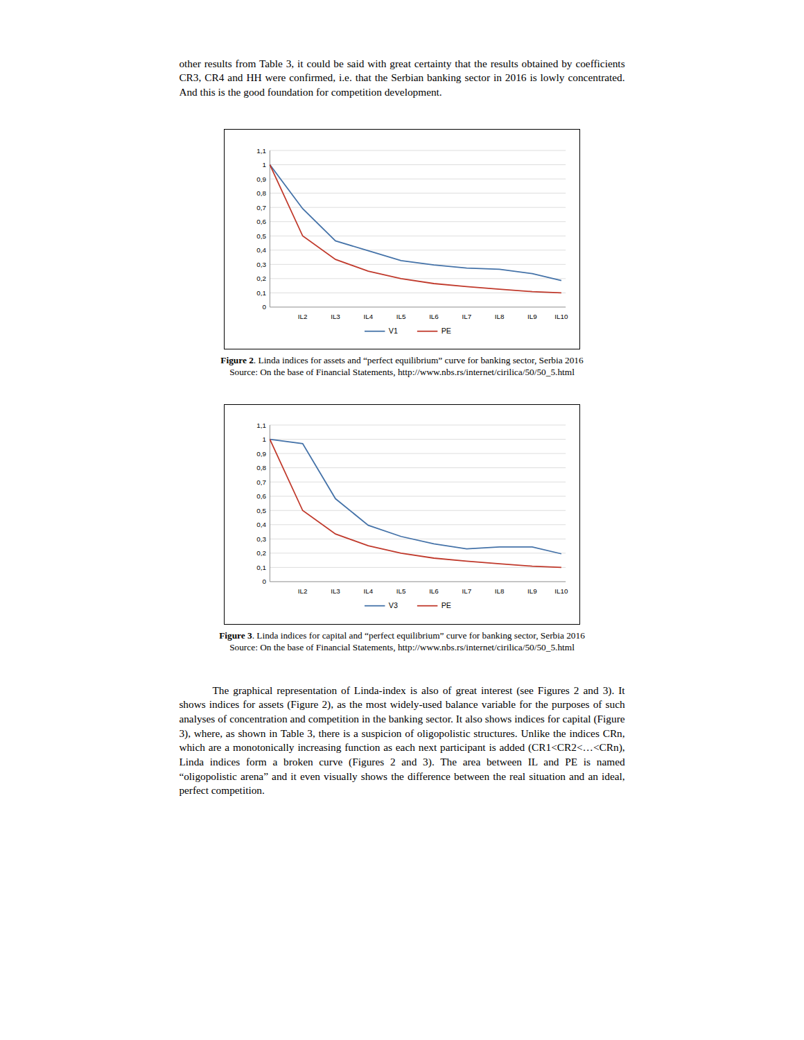other results from Table 3, it could be said with great certainty that the results obtained by coefficients CR3, CR4 and HH were confirmed, i.e. that the Serbian banking sector in 2016 is lowly concentrated. And this is the good foundation for competition development.
1,1 1 0,9 0,8 0,7 0,6 0,5 0,4 0,3 0,2 0,1 0 IL2 IL3 IL4 IL5 IL6 IL7 IL8 IL9 IL10 V1 PE
Figure 2. Linda indices for assets and “perfect equilibrium” curve for banking sector, Serbia 2016 Source: On the base of Financial Statements, http://www.nbs.rs/internet/cirilica/50/50_5.html
1,1 1 0,9 0,8 0,7 0,6 0,5 0,4 0,3 0,2 0,1 0 IL2 IL3 IL4 IL5 IL6 IL7 IL8 IL9 IL10 V3 PE
Figure 3. Linda indices for capital and “perfect equilibrium” curve for banking sector, Serbia 2016 Source: On the base of Financial Statements, http://www.nbs.rs/internet/cirilica/50/50_5.html
The graphical representation of Linda-index is also of great interest (see Figures 2 and 3). It shows indices for assets (Figure 2), as the most widely-used balance variable for the purposes of such analyses of concentration and competition in the banking sector. It also shows indices for capital (Figure 3), where, as shown in Table 3, there is a suspicion of oligopolistic structures. Unlike the indices CRn, which are a monotonically increasing function as each next participant is added (CR1<CR2<…<CRn), Linda indices form a broken curve (Figures 2 and 3). The area between IL and PE is named “oligopolistic arena” and it even visually shows the difference between the real situation and an ideal, perfect competition.